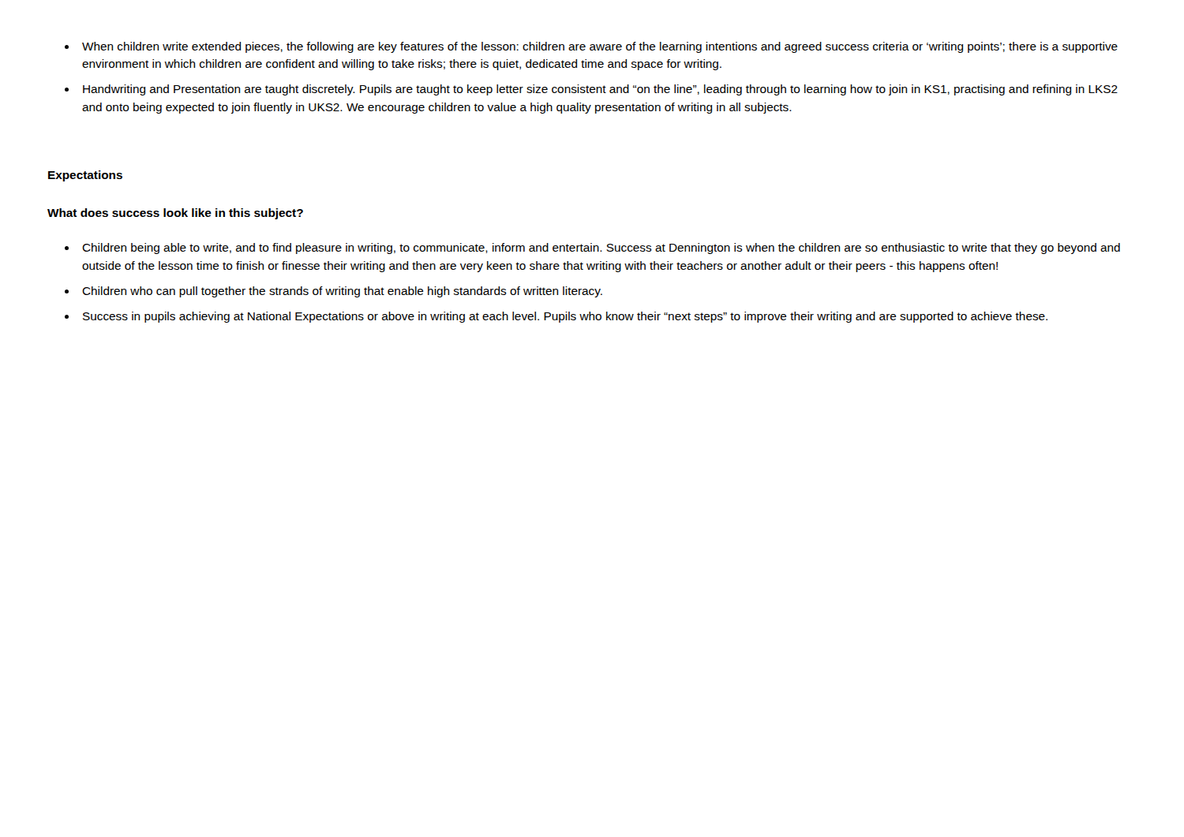When children write extended pieces, the following are key features of the lesson: children are aware of the learning intentions and agreed success criteria or ‘writing points’; there is a supportive environment in which children are confident and willing to take risks; there is quiet, dedicated time and space for writing.
Handwriting and Presentation are taught discretely. Pupils are taught to keep letter size consistent and “on the line”, leading through to learning how to join in KS1, practising and refining in LKS2 and onto being expected to join fluently in UKS2. We encourage children to value a high quality presentation of writing in all subjects.
Expectations
What does success look like in this subject?
Children being able to write, and to find pleasure in writing, to communicate, inform and entertain. Success at Dennington is when the children are so enthusiastic to write that they go beyond and outside of the lesson time to finish or finesse their writing and then are very keen to share that writing with their teachers or another adult or their peers - this happens often!
Children who can pull together the strands of writing that enable high standards of written literacy.
Success in pupils achieving at National Expectations or above in writing at each level. Pupils who know their “next steps” to improve their writing and are supported to achieve these.